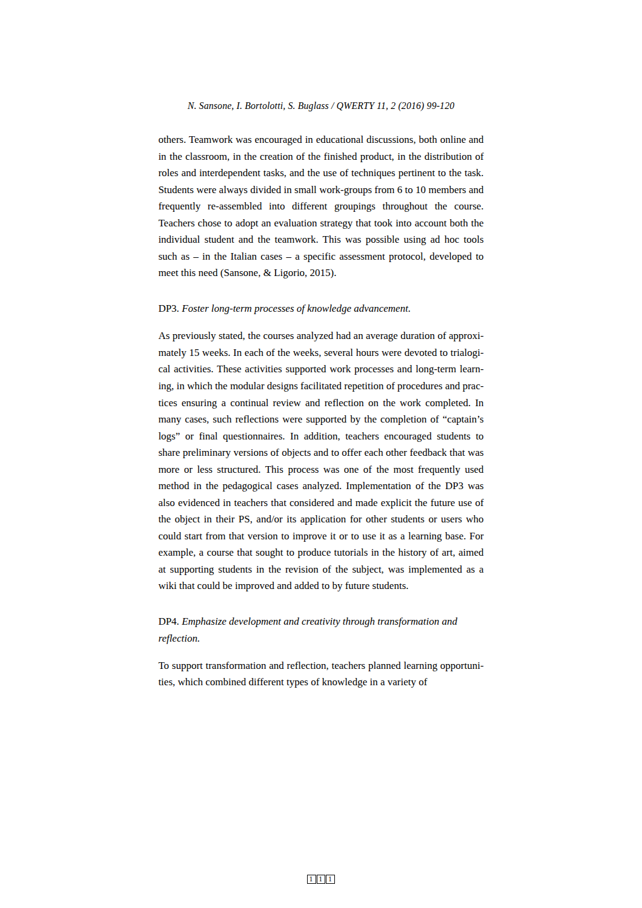N. Sansone, I. Bortolotti, S. Buglass / QWERTY 11, 2 (2016) 99-120
others. Teamwork was encouraged in educational discussions, both online and in the classroom, in the creation of the finished product, in the distribution of roles and interdependent tasks, and the use of techniques pertinent to the task. Students were always divided in small work-groups from 6 to 10 members and frequently re-assembled into different groupings throughout the course. Teachers chose to adopt an evaluation strategy that took into account both the individual student and the teamwork. This was possible using ad hoc tools such as – in the Italian cases – a specific assessment protocol, developed to meet this need (Sansone, & Ligorio, 2015).
DP3. Foster long-term processes of knowledge advancement.
As previously stated, the courses analyzed had an average duration of approximately 15 weeks. In each of the weeks, several hours were devoted to trialogical activities. These activities supported work processes and long-term learning, in which the modular designs facilitated repetition of procedures and practices ensuring a continual review and reflection on the work completed. In many cases, such reflections were supported by the completion of “captain’s logs” or final questionnaires. In addition, teachers encouraged students to share preliminary versions of objects and to offer each other feedback that was more or less structured. This process was one of the most frequently used method in the pedagogical cases analyzed. Implementation of the DP3 was also evidenced in teachers that considered and made explicit the future use of the object in their PS, and/or its application for other students or users who could start from that version to improve it or to use it as a learning base. For example, a course that sought to produce tutorials in the history of art, aimed at supporting students in the revision of the subject, was implemented as a wiki that could be improved and added to by future students.
DP4. Emphasize development and creativity through transformation and reflection.
To support transformation and reflection, teachers planned learning opportunities, which combined different types of knowledge in a variety of
111